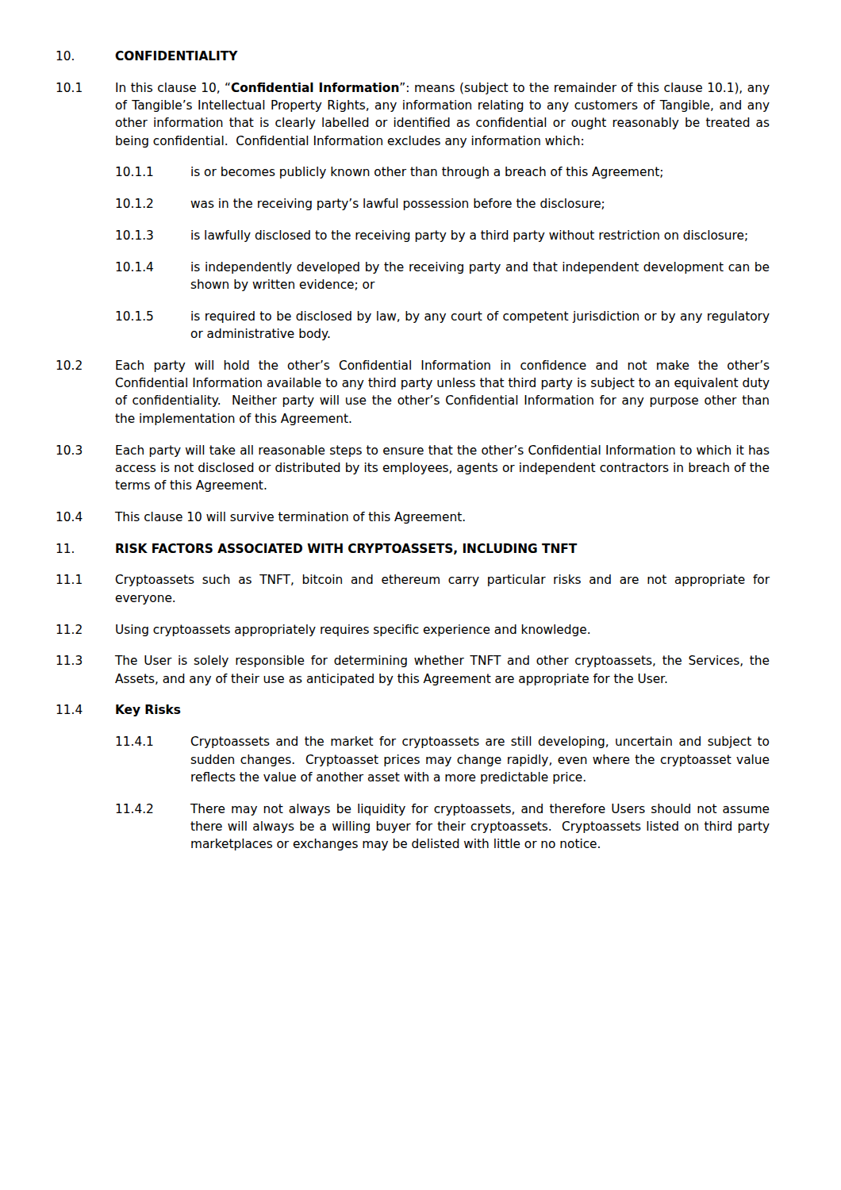10.
CONFIDENTIALITY
10.1
In this clause 10, “Confidential Information”: means (subject to the remainder of this clause 10.1), any of Tangible’s Intellectual Property Rights, any information relating to any customers of Tangible, and any other information that is clearly labelled or identified as confidential or ought reasonably be treated as being confidential. Confidential Information excludes any information which:
10.1.1
is or becomes publicly known other than through a breach of this Agreement;
10.1.2
was in the receiving party’s lawful possession before the disclosure;
10.1.3
is lawfully disclosed to the receiving party by a third party without restriction on disclosure;
10.1.4
is independently developed by the receiving party and that independent development can be shown by written evidence; or
10.1.5
is required to be disclosed by law, by any court of competent jurisdiction or by any regulatory or administrative body.
10.2
Each party will hold the other’s Confidential Information in confidence and not make the other’s Confidential Information available to any third party unless that third party is subject to an equivalent duty of confidentiality. Neither party will use the other’s Confidential Information for any purpose other than the implementation of this Agreement.
10.3
Each party will take all reasonable steps to ensure that the other’s Confidential Information to which it has access is not disclosed or distributed by its employees, agents or independent contractors in breach of the terms of this Agreement.
10.4
This clause 10 will survive termination of this Agreement.
11.
RISK FACTORS ASSOCIATED WITH CRYPTOASSETS, INCLUDING TNFT
11.1
Cryptoassets such as TNFT, bitcoin and ethereum carry particular risks and are not appropriate for everyone.
11.2
Using cryptoassets appropriately requires specific experience and knowledge.
11.3
The User is solely responsible for determining whether TNFT and other cryptoassets, the Services, the Assets, and any of their use as anticipated by this Agreement are appropriate for the User.
11.4
Key Risks
11.4.1
Cryptoassets and the market for cryptoassets are still developing, uncertain and subject to sudden changes. Cryptoasset prices may change rapidly, even where the cryptoasset value reflects the value of another asset with a more predictable price.
11.4.2
There may not always be liquidity for cryptoassets, and therefore Users should not assume there will always be a willing buyer for their cryptoassets. Cryptoassets listed on third party marketplaces or exchanges may be delisted with little or no notice.